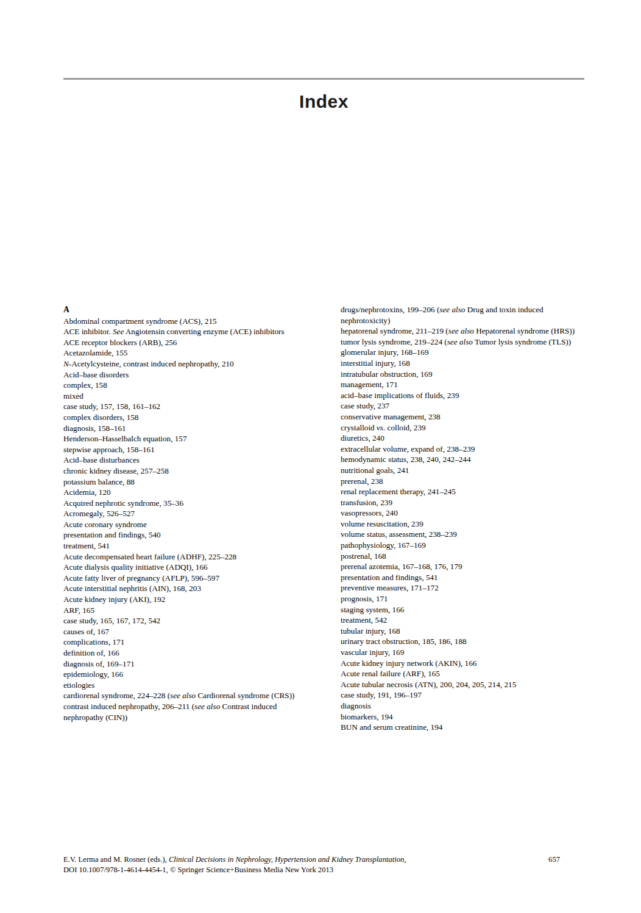Index
A
Abdominal compartment syndrome (ACS), 215
ACE inhibitor. See Angiotensin converting enzyme (ACE) inhibitors
ACE receptor blockers (ARB), 256
Acetazolamide, 155
N-Acetylcysteine, contrast induced nephropathy, 210
Acid–base disorders
complex, 158
mixed
case study, 157, 158, 161–162
complex disorders, 158
diagnosis, 158–161
Henderson–Hasselbalch equation, 157
stepwise approach, 158–161
Acid–base disturbances
chronic kidney disease, 257–258
potassium balance, 88
Acidemia, 120
Acquired nephrotic syndrome, 35–36
Acromegaly, 526–527
Acute coronary syndrome
presentation and findings, 540
treatment, 541
Acute decompensated heart failure (ADHF), 225–228
Acute dialysis quality initiative (ADQI), 166
Acute fatty liver of pregnancy (AFLP), 596–597
Acute interstitial nephritis (AIN), 168, 203
Acute kidney injury (AKI), 192
ARF, 165
case study, 165, 167, 172, 542
causes of, 167
complications, 171
definition of, 166
diagnosis of, 169–171
epidemiology, 166
etiologies
cardiorenal syndrome, 224–228 (see also Cardiorenal syndrome (CRS))
contrast induced nephropathy, 206–211 (see also Contrast induced nephropathy (CIN))
drugs/nephrotoxins, 199–206 (see also Drug and toxin induced nephrotoxicity)
hepatorenal syndrome, 211–219 (see also Hepatorenal syndrome (HRS))
tumor lysis syndrome, 219–224 (see also Tumor lysis syndrome (TLS))
glomerular injury, 168–169
interstitial injury, 168
intratubular obstruction, 169
management, 171
acid–base implications of fluids, 239
case study, 237
conservative management, 238
crystalloid vs. colloid, 239
diuretics, 240
extracellular volume, expand of, 238–239
hemodynamic status, 238, 240, 242–244
nutritional goals, 241
prerenal, 238
renal replacement therapy, 241–245
transfusion, 239
vasopressors, 240
volume resuscitation, 239
volume status, assessment, 238–239
pathophysiology, 167–169
postrenal, 168
prerenal azotemia, 167–168, 176, 179
presentation and findings, 541
preventive measures, 171–172
prognosis, 171
staging system, 166
treatment, 542
tubular injury, 168
urinary tract obstruction, 185, 186, 188
vascular injury, 169
Acute kidney injury network (AKIN), 166
Acute renal failure (ARF), 165
Acute tubular necrosis (ATN), 200, 204, 205, 214, 215
case study, 191, 196–197
diagnosis
biomarkers, 194
BUN and serum creatinine, 194
E.V. Lerma and M. Rosner (eds.), Clinical Decisions in Nephrology, Hypertension and Kidney Transplantation,657
DOI 10.1007/978-1-4614-4454-1, © Springer Science+Business Media New York 2013